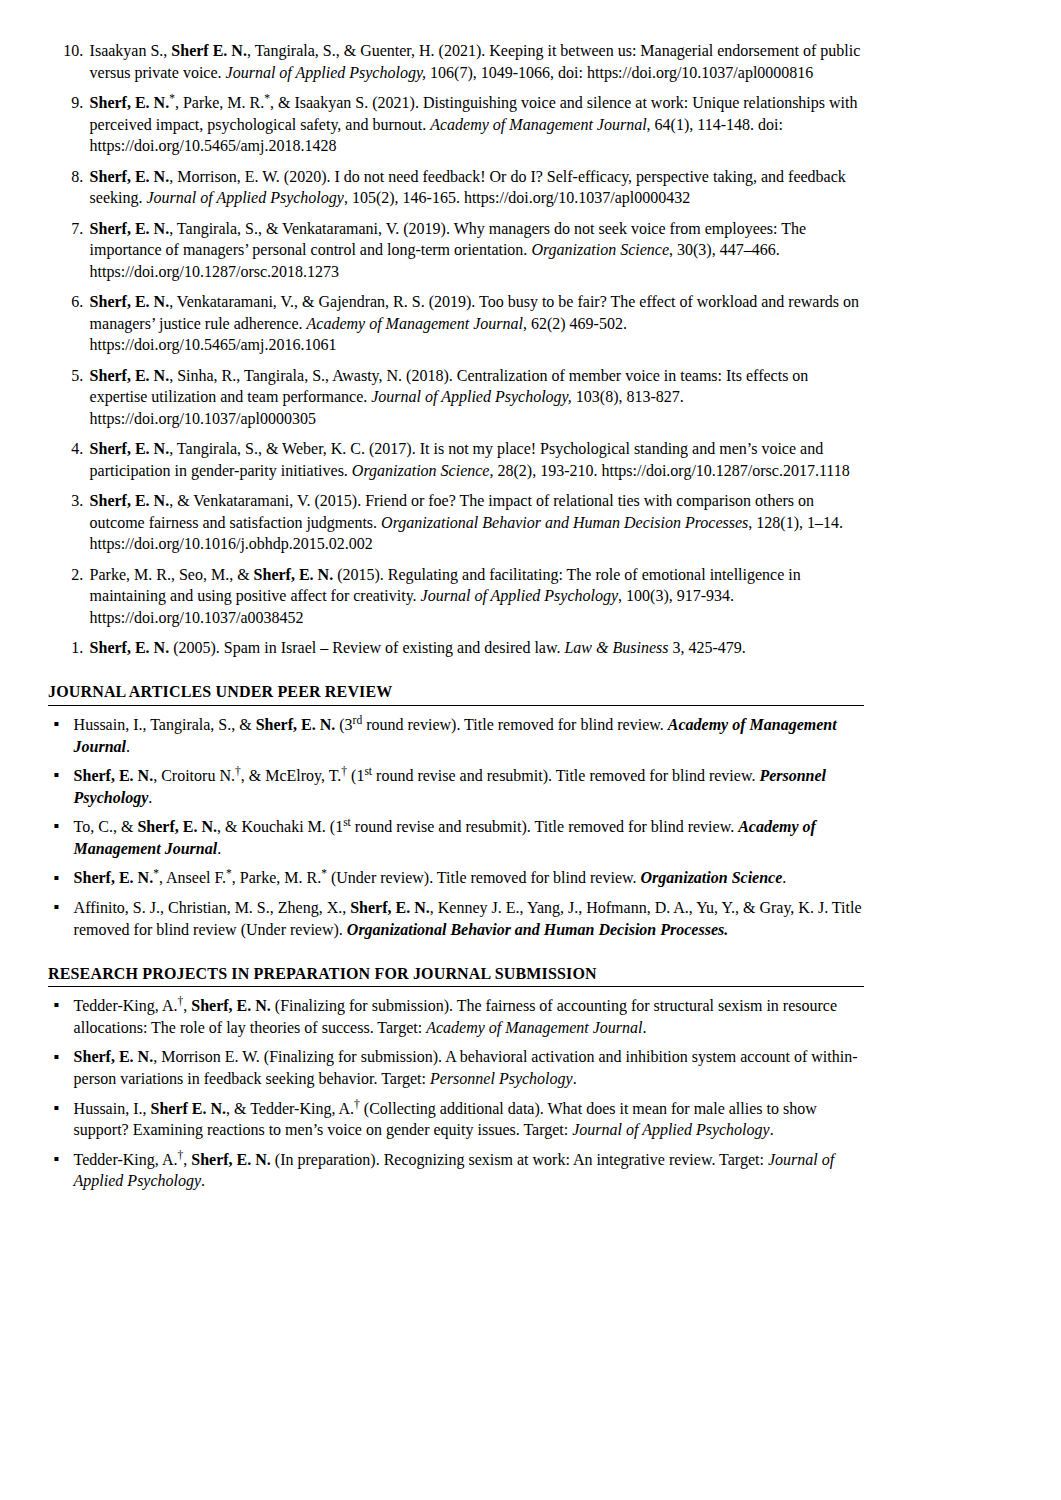10. Isaakyan S., Sherf E. N., Tangirala, S., & Guenter, H. (2021). Keeping it between us: Managerial endorsement of public versus private voice. Journal of Applied Psychology, 106(7), 1049-1066, doi: https://doi.org/10.1037/apl0000816
9. Sherf, E. N.*, Parke, M. R.*, & Isaakyan S. (2021). Distinguishing voice and silence at work: Unique relationships with perceived impact, psychological safety, and burnout. Academy of Management Journal, 64(1), 114-148. doi: https://doi.org/10.5465/amj.2018.1428
8. Sherf, E. N., Morrison, E. W. (2020). I do not need feedback! Or do I? Self-efficacy, perspective taking, and feedback seeking. Journal of Applied Psychology, 105(2), 146-165. https://doi.org/10.1037/apl0000432
7. Sherf, E. N., Tangirala, S., & Venkataramani, V. (2019). Why managers do not seek voice from employees: The importance of managers’ personal control and long-term orientation. Organization Science, 30(3), 447–466. https://doi.org/10.1287/orsc.2018.1273
6. Sherf, E. N., Venkataramani, V., & Gajendran, R. S. (2019). Too busy to be fair? The effect of workload and rewards on managers’ justice rule adherence. Academy of Management Journal, 62(2) 469-502. https://doi.org/10.5465/amj.2016.1061
5. Sherf, E. N., Sinha, R., Tangirala, S., Awasty, N. (2018). Centralization of member voice in teams: Its effects on expertise utilization and team performance. Journal of Applied Psychology, 103(8), 813-827. https://doi.org/10.1037/apl0000305
4. Sherf, E. N., Tangirala, S., & Weber, K. C. (2017). It is not my place! Psychological standing and men’s voice and participation in gender-parity initiatives. Organization Science, 28(2), 193-210. https://doi.org/10.1287/orsc.2017.1118
3. Sherf, E. N., & Venkataramani, V. (2015). Friend or foe? The impact of relational ties with comparison others on outcome fairness and satisfaction judgments. Organizational Behavior and Human Decision Processes, 128(1), 1–14. https://doi.org/10.1016/j.obhdp.2015.02.002
2. Parke, M. R., Seo, M., & Sherf, E. N. (2015). Regulating and facilitating: The role of emotional intelligence in maintaining and using positive affect for creativity. Journal of Applied Psychology, 100(3), 917-934. https://doi.org/10.1037/a0038452
1. Sherf, E. N. (2005). Spam in Israel – Review of existing and desired law. Law & Business 3, 425-479.
JOURNAL ARTICLES UNDER PEER REVIEW
Hussain, I., Tangirala, S., & Sherf, E. N. (3rd round review). Title removed for blind review. Academy of Management Journal.
Sherf, E. N., Croitoru N.†, & McElroy, T.† (1st round revise and resubmit). Title removed for blind review. Personnel Psychology.
To, C., & Sherf, E. N., & Kouchaki M. (1st round revise and resubmit). Title removed for blind review. Academy of Management Journal.
Sherf, E. N.*, Anseel F.*, Parke, M. R.* (Under review). Title removed for blind review. Organization Science.
Affinito, S. J., Christian, M. S., Zheng, X., Sherf, E. N., Kenney J. E., Yang, J., Hofmann, D. A., Yu, Y., & Gray, K. J. Title removed for blind review (Under review). Organizational Behavior and Human Decision Processes.
RESEARCH PROJECTS IN PREPARATION FOR JOURNAL SUBMISSION
Tedder-King, A.†, Sherf, E. N. (Finalizing for submission). The fairness of accounting for structural sexism in resource allocations: The role of lay theories of success. Target: Academy of Management Journal.
Sherf, E. N., Morrison E. W. (Finalizing for submission). A behavioral activation and inhibition system account of within-person variations in feedback seeking behavior. Target: Personnel Psychology.
Hussain, I., Sherf E. N., & Tedder-King, A.† (Collecting additional data). What does it mean for male allies to show support? Examining reactions to men’s voice on gender equity issues. Target: Journal of Applied Psychology.
Tedder-King, A.†, Sherf, E. N. (In preparation). Recognizing sexism at work: An integrative review. Target: Journal of Applied Psychology.